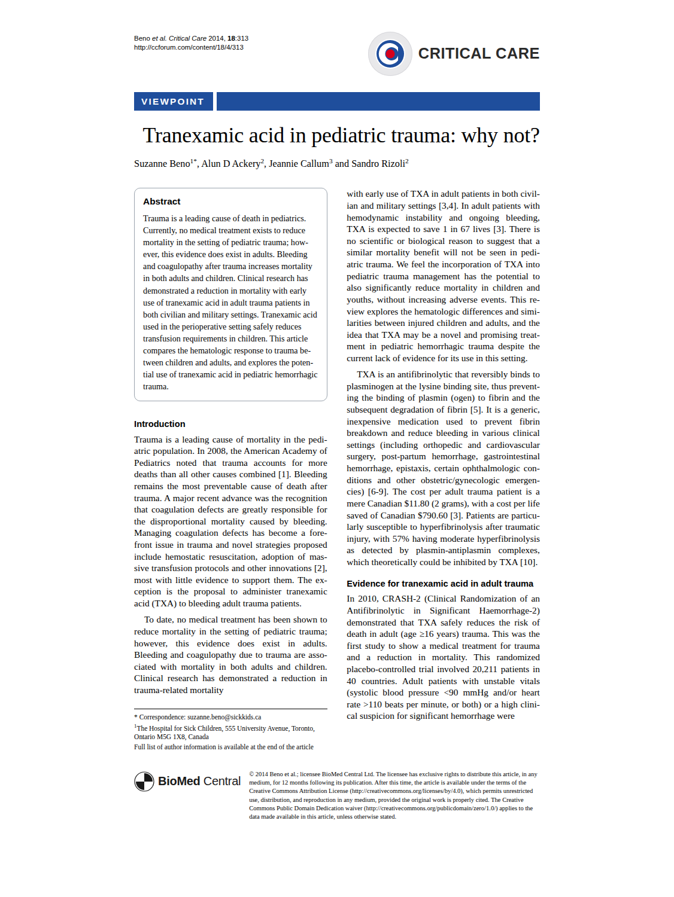Beno et al. Critical Care 2014, 18:313
http://ccforum.com/content/18/4/313
CRITICAL CARE
VIEWPOINT
Tranexamic acid in pediatric trauma: why not?
Suzanne Beno1*, Alun D Ackery2, Jeannie Callum3 and Sandro Rizoli2
Abstract
Trauma is a leading cause of death in pediatrics. Currently, no medical treatment exists to reduce mortality in the setting of pediatric trauma; however, this evidence does exist in adults. Bleeding and coagulopathy after trauma increases mortality in both adults and children. Clinical research has demonstrated a reduction in mortality with early use of tranexamic acid in adult trauma patients in both civilian and military settings. Tranexamic acid used in the perioperative setting safely reduces transfusion requirements in children. This article compares the hematologic response to trauma between children and adults, and explores the potential use of tranexamic acid in pediatric hemorrhagic trauma.
Introduction
Trauma is a leading cause of mortality in the pediatric population. In 2008, the American Academy of Pediatrics noted that trauma accounts for more deaths than all other causes combined [1]. Bleeding remains the most preventable cause of death after trauma. A major recent advance was the recognition that coagulation defects are greatly responsible for the disproportional mortality caused by bleeding. Managing coagulation defects has become a forefront issue in trauma and novel strategies proposed include hemostatic resuscitation, adoption of massive transfusion protocols and other innovations [2], most with little evidence to support them. The exception is the proposal to administer tranexamic acid (TXA) to bleeding adult trauma patients.
To date, no medical treatment has been shown to reduce mortality in the setting of pediatric trauma; however, this evidence does exist in adults. Bleeding and coagulopathy due to trauma are associated with mortality in both adults and children. Clinical research has demonstrated a reduction in trauma-related mortality
* Correspondence: suzanne.beno@sickkids.ca
1The Hospital for Sick Children, 555 University Avenue, Toronto, Ontario M5G 1X8, Canada
Full list of author information is available at the end of the article
with early use of TXA in adult patients in both civilian and military settings [3,4]. In adult patients with hemodynamic instability and ongoing bleeding, TXA is expected to save 1 in 67 lives [3]. There is no scientific or biological reason to suggest that a similar mortality benefit will not be seen in pediatric trauma. We feel the incorporation of TXA into pediatric trauma management has the potential to also significantly reduce mortality in children and youths, without increasing adverse events. This review explores the hematologic differences and similarities between injured children and adults, and the idea that TXA may be a novel and promising treatment in pediatric hemorrhagic trauma despite the current lack of evidence for its use in this setting.
TXA is an antifibrinolytic that reversibly binds to plasminogen at the lysine binding site, thus preventing the binding of plasmin (ogen) to fibrin and the subsequent degradation of fibrin [5]. It is a generic, inexpensive medication used to prevent fibrin breakdown and reduce bleeding in various clinical settings (including orthopedic and cardiovascular surgery, post-partum hemorrhage, gastrointestinal hemorrhage, epistaxis, certain ophthalmologic conditions and other obstetric/gynecologic emergencies) [6-9]. The cost per adult trauma patient is a mere Canadian $11.80 (2 grams), with a cost per life saved of Canadian $790.60 [3]. Patients are particularly susceptible to hyperfibrinolysis after traumatic injury, with 57% having moderate hyperfibrinolysis as detected by plasmin-antiplasmin complexes, which theoretically could be inhibited by TXA [10].
Evidence for tranexamic acid in adult trauma
In 2010, CRASH-2 (Clinical Randomization of an Antifibrinolytic in Significant Haemorrhage-2) demonstrated that TXA safely reduces the risk of death in adult (age ≥16 years) trauma. This was the first study to show a medical treatment for trauma and a reduction in mortality. This randomized placebo-controlled trial involved 20,211 patients in 40 countries. Adult patients with unstable vitals (systolic blood pressure <90 mmHg and/or heart rate >110 beats per minute, or both) or a high clinical suspicion for significant hemorrhage were
Bio Med Central
© 2014 Beno et al.; licensee BioMed Central Ltd. The licensee has exclusive rights to distribute this article, in any medium, for 12 months following its publication. After this time, the article is available under the terms of the Creative Commons Attribution License (http://creativecommons.org/licenses/by/4.0), which permits unrestricted use, distribution, and reproduction in any medium, provided the original work is properly cited. The Creative Commons Public Domain Dedication waiver (http://creativecommons.org/publicdomain/zero/1.0/) applies to the data made available in this article, unless otherwise stated.